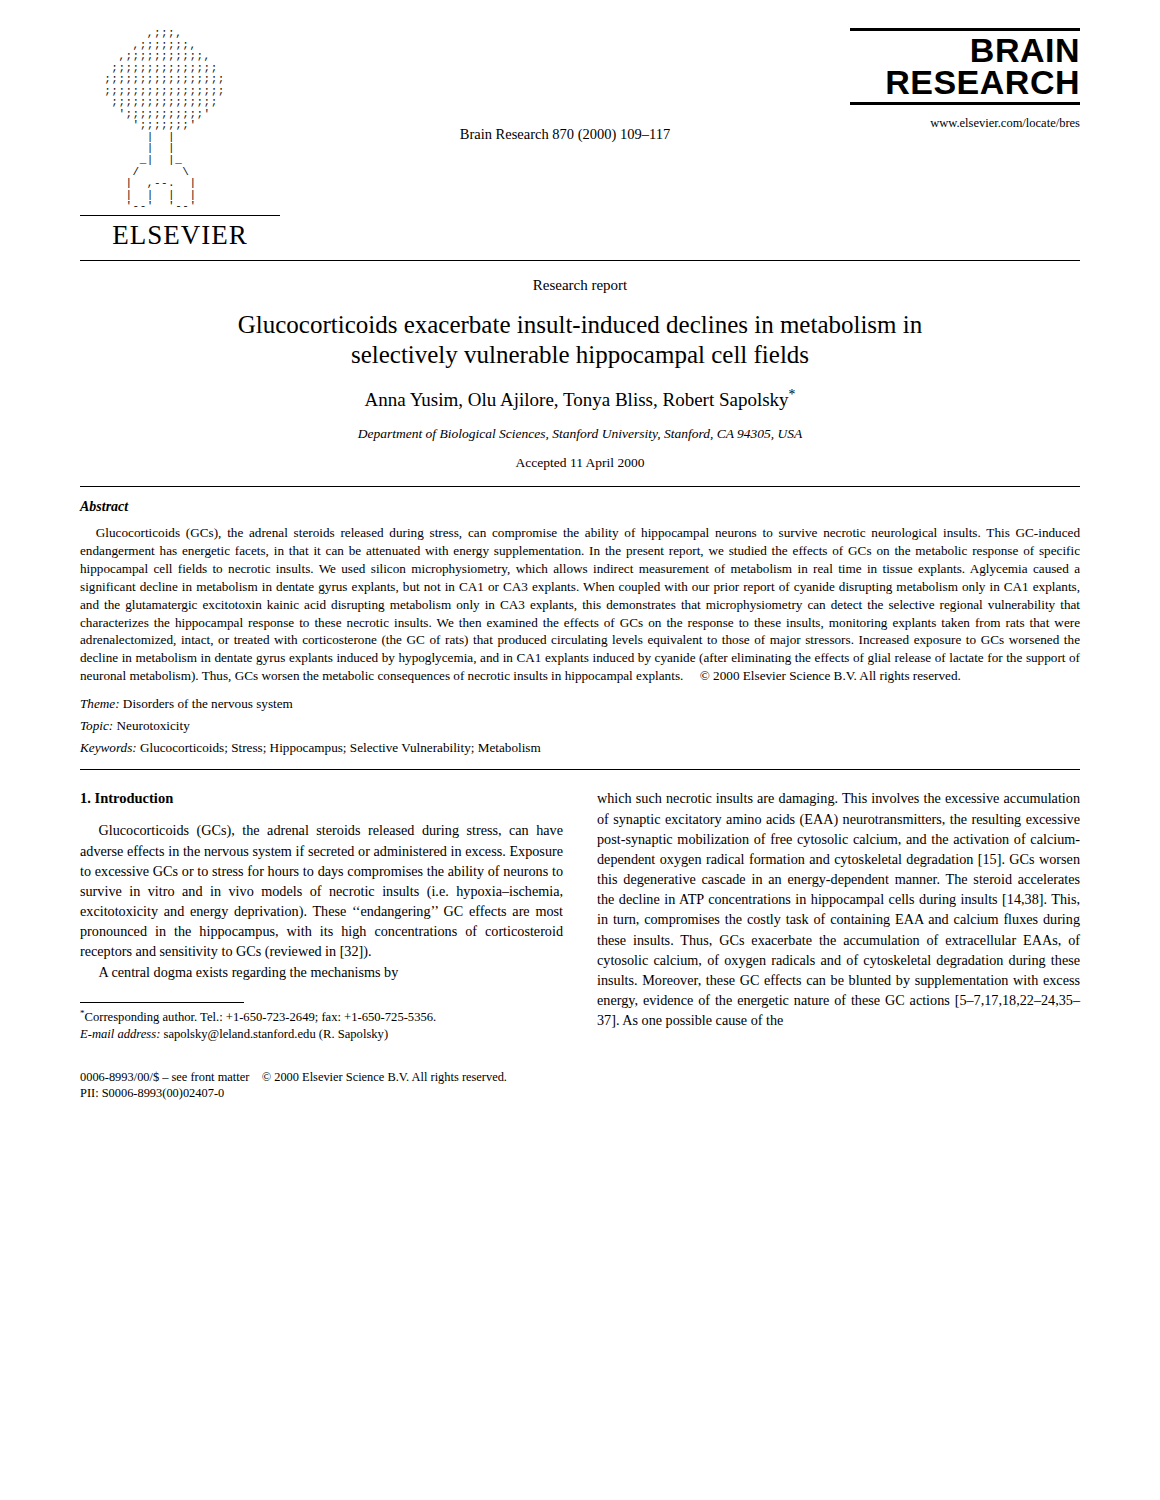,;;;, ,;;;;;;;, ,;;;;;;;;;;;, ;;;;;;;;;;;;;;; ;;;;;;;;;;;;;;;;; ;;;;;;;;;;;;;;;;; ;;;;;;;;;;;;;;; ';;;;;;;;;;;' ';;;;;;;' | | | | _| |_ / \ | ,--. | | | | | '--' '--'
ELSEVIER
Brain Research 870 (2000) 109–117
BRAIN
RESEARCH
www.elsevier.com/locate/bres
Research report
Glucocorticoids exacerbate insult-induced declines in metabolism in
selectively vulnerable hippocampal cell fields
Anna Yusim, Olu Ajilore, Tonya Bliss, Robert Sapolsky*
Department of Biological Sciences, Stanford University, Stanford, CA 94305, USA
Accepted 11 April 2000
Abstract
Glucocorticoids (GCs), the adrenal steroids released during stress, can compromise the ability of hippocampal neurons to survive necrotic neurological insults. This GC-induced endangerment has energetic facets, in that it can be attenuated with energy supplementation. In the present report, we studied the effects of GCs on the metabolic response of specific hippocampal cell fields to necrotic insults. We used silicon microphysiometry, which allows indirect measurement of metabolism in real time in tissue explants. Aglycemia caused a significant decline in metabolism in dentate gyrus explants, but not in CA1 or CA3 explants. When coupled with our prior report of cyanide disrupting metabolism only in CA1 explants, and the glutamatergic excitotoxin kainic acid disrupting metabolism only in CA3 explants, this demonstrates that microphysiometry can detect the selective regional vulnerability that characterizes the hippocampal response to these necrotic insults. We then examined the effects of GCs on the response to these insults, monitoring explants taken from rats that were adrenalectomized, intact, or treated with corticosterone (the GC of rats) that produced circulating levels equivalent to those of major stressors. Increased exposure to GCs worsened the decline in metabolism in dentate gyrus explants induced by hypoglycemia, and in CA1 explants induced by cyanide (after eliminating the effects of glial release of lactate for the support of neuronal metabolism). Thus, GCs worsen the metabolic consequences of necrotic insults in hippocampal explants. © 2000 Elsevier Science B.V. All rights reserved.
Theme: Disorders of the nervous system
Topic: Neurotoxicity
Keywords: Glucocorticoids; Stress; Hippocampus; Selective Vulnerability; Metabolism
1. Introduction
Glucocorticoids (GCs), the adrenal steroids released during stress, can have adverse effects in the nervous system if secreted or administered in excess. Exposure to excessive GCs or to stress for hours to days compromises the ability of neurons to survive in vitro and in vivo models of necrotic insults (i.e. hypoxia–ischemia, excitotoxicity and energy deprivation). These ‘‘endangering’’ GC effects are most pronounced in the hippocampus, with its high concentrations of corticosteroid receptors and sensitivity to GCs (reviewed in [32]).
A central dogma exists regarding the mechanisms by
*Corresponding author. Tel.: +1-650-723-2649; fax: +1-650-725-5356.
E-mail address: sapolsky@leland.stanford.edu (R. Sapolsky)
which such necrotic insults are damaging. This involves the excessive accumulation of synaptic excitatory amino acids (EAA) neurotransmitters, the resulting excessive post-synaptic mobilization of free cytosolic calcium, and the activation of calcium-dependent oxygen radical formation and cytoskeletal degradation [15]. GCs worsen this degenerative cascade in an energy-dependent manner. The steroid accelerates the decline in ATP concentrations in hippocampal cells during insults [14,38]. This, in turn, compromises the costly task of containing EAA and calcium fluxes during these insults. Thus, GCs exacerbate the accumulation of extracellular EAAs, of cytosolic calcium, of oxygen radicals and of cytoskeletal degradation during these insults. Moreover, these GC effects can be blunted by supplementation with excess energy, evidence of the energetic nature of these GC actions [5–7,17,18,22–24,35–37]. As one possible cause of the
0006-8993/00/$ – see front matter © 2000 Elsevier Science B.V. All rights reserved.
PII: S0006-8993(00)02407-0